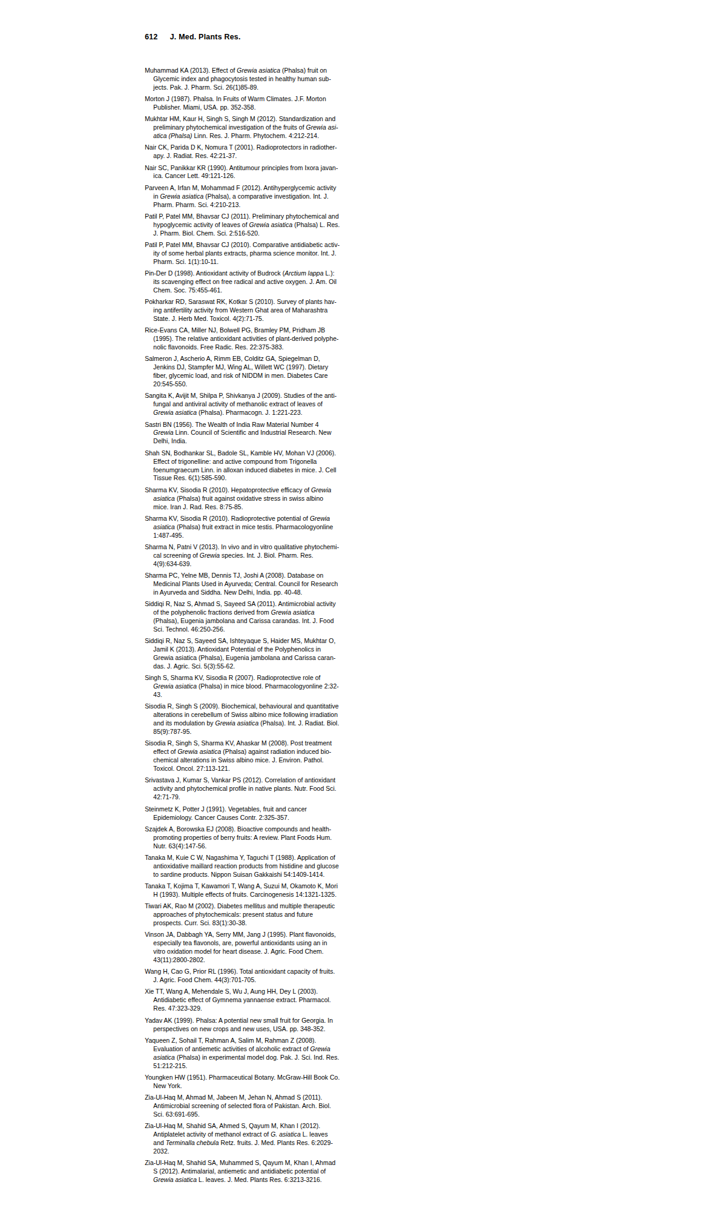612 J. Med. Plants Res.
Muhammad KA (2013). Effect of Grewia asiatica (Phalsa) fruit on Glycemic index and phagocytosis tested in healthy human subjects. Pak. J. Pharm. Sci. 26(1)85-89.
Morton J (1987). Phalsa. In Fruits of Warm Climates. J.F. Morton Publisher. Miami, USA. pp. 352-358.
Mukhtar HM, Kaur H, Singh S, Singh M (2012). Standardization and preliminary phytochemical investigation of the fruits of Grewia asiatica (Phalsa) Linn. Res. J. Pharm. Phytochem. 4:212-214.
Nair CK, Parida D K, Nomura T (2001). Radioprotectors in radiotherapy. J. Radiat. Res. 42:21-37.
Nair SC, Panikkar KR (1990). Antitumour principles from Ixora javanica. Cancer Lett. 49:121-126.
Parveen A, Irfan M, Mohammad F (2012). Antihyperglycemic activity in Grewia asiatica (Phalsa), a comparative investigation. Int. J. Pharm. Pharm. Sci. 4:210-213.
Patil P, Patel MM, Bhavsar CJ (2011). Preliminary phytochemical and hypoglycemic activity of leaves of Grewia asiatica (Phalsa) L. Res. J. Pharm. Biol. Chem. Sci. 2:516-520.
Patil P, Patel MM, Bhavsar CJ (2010). Comparative antidiabetic activity of some herbal plants extracts, pharma science monitor. Int. J. Pharm. Sci. 1(1):10-11.
Pin-Der D (1998). Antioxidant activity of Budrock (Arctium lappa L.): its scavenging effect on free radical and active oxygen. J. Am. Oil Chem. Soc. 75:455-461.
Pokharkar RD, Saraswat RK, Kotkar S (2010). Survey of plants having antifertility activity from Western Ghat area of Maharashtra State. J. Herb Med. Toxicol. 4(2):71-75.
Rice-Evans CA, Miller NJ, Bolwell PG, Bramley PM, Pridham JB (1995). The relative antioxidant activities of plant-derived polyphenolic flavonoids. Free Radic. Res. 22:375-383.
Salmeron J, Ascherio A, Rimm EB, Colditz GA, Spiegelman D, Jenkins DJ, Stampfer MJ, Wing AL, Willett WC (1997). Dietary fiber, glycemic load, and risk of NIDDM in men. Diabetes Care 20:545-550.
Sangita K, Avijit M, Shilpa P, Shivkanya J (2009). Studies of the antifungal and antiviral activity of methanolic extract of leaves of Grewia asiatica (Phalsa). Pharmacogn. J. 1:221-223.
Sastri BN (1956). The Wealth of India Raw Material Number 4 Grewia Linn. Council of Scientific and Industrial Research. New Delhi, India.
Shah SN, Bodhankar SL, Badole SL, Kamble HV, Mohan VJ (2006). Effect of trigonelline: and active compound from Trigonella foenumgraecum Linn. in alloxan induced diabetes in mice. J. Cell Tissue Res. 6(1):585-590.
Sharma KV, Sisodia R (2010). Hepatoprotective efficacy of Grewia asiatica (Phalsa) fruit against oxidative stress in swiss albino mice. Iran J. Rad. Res. 8:75-85.
Sharma KV, Sisodia R (2010). Radioprotective potential of Grewia asiatica (Phalsa) fruit extract in mice testis. Pharmacologyonline 1:487-495.
Sharma N, Patni V (2013). In vivo and in vitro qualitative phytochemical screening of Grewia species. Int. J. Biol. Pharm. Res. 4(9):634-639.
Sharma PC, Yelne MB, Dennis TJ, Joshi A (2008). Database on Medicinal Plants Used in Ayurveda; Central. Council for Research in Ayurveda and Siddha. New Delhi, India. pp. 40-48.
Siddiqi R, Naz S, Ahmad S, Sayeed SA (2011). Antimicrobial activity of the polyphenolic fractions derived from Grewia asiatica (Phalsa), Eugenia jambolana and Carissa carandas. Int. J. Food Sci. Technol. 46:250-256.
Siddiqi R, Naz S, Sayeed SA, Ishteyaque S, Haider MS, Mukhtar O, Jamil K (2013). Antioxidant Potential of the Polyphenolics in Grewia asiatica (Phalsa), Eugenia jambolana and Carissa carandas. J. Agric. Sci. 5(3):55-62.
Singh S, Sharma KV, Sisodia R (2007). Radioprotective role of Grewia asiatica (Phalsa) in mice blood. Pharmacologyonline 2:32-43.
Sisodia R, Singh S (2009). Biochemical, behavioural and quantitative alterations in cerebellum of Swiss albino mice following irradiation and its modulation by Grewia asiatica (Phalsa). Int. J. Radiat. Biol. 85(9):787-95.
Sisodia R, Singh S, Sharma KV, Ahaskar M (2008). Post treatment effect of Grewia asiatica (Phalsa) against radiation induced biochemical alterations in Swiss albino mice. J. Environ. Pathol. Toxicol. Oncol. 27:113-121.
Srivastava J, Kumar S, Vankar PS (2012). Correlation of antioxidant activity and phytochemical profile in native plants. Nutr. Food Sci. 42:71-79.
Steinmetz K, Potter J (1991). Vegetables, fruit and cancer Epidemiology. Cancer Causes Contr. 2:325-357.
Szajdek A, Borowska EJ (2008). Bioactive compounds and health-promoting properties of berry fruits: A review. Plant Foods Hum. Nutr. 63(4):147-56.
Tanaka M, Kuie C W, Nagashima Y, Taguchi T (1988). Application of antioxidative maillard reaction products from histidine and glucose to sardine products. Nippon Suisan Gakkaishi 54:1409-1414.
Tanaka T, Kojima T, Kawamori T, Wang A, Suzui M, Okamoto K, Mori H (1993). Multiple effects of fruits. Carcinogenesis 14:1321-1325.
Tiwari AK, Rao M (2002). Diabetes mellitus and multiple therapeutic approaches of phytochemicals: present status and future prospects. Curr. Sci. 83(1):30-38.
Vinson JA, Dabbagh YA, Serry MM, Jang J (1995). Plant flavonoids, especially tea flavonols, are, powerful antioxidants using an in vitro oxidation model for heart disease. J. Agric. Food Chem. 43(11):2800-2802.
Wang H, Cao G, Prior RL (1996). Total antioxidant capacity of fruits. J. Agric. Food Chem. 44(3):701-705.
Xie TT, Wang A, Mehendale S, Wu J, Aung HH, Dey L (2003). Antidiabetic effect of Gymnema yannaense extract. Pharmacol. Res. 47:323-329.
Yadav AK (1999). Phalsa: A potential new small fruit for Georgia. In perspectives on new crops and new uses, USA. pp. 348-352.
Yaqueen Z, Sohail T, Rahman A, Salim M, Rahman Z (2008). Evaluation of antiemetic activities of alcoholic extract of Grewia asiatica (Phalsa) in experimental model dog. Pak. J. Sci. Ind. Res. 51:212-215.
Youngken HW (1951). Pharmaceutical Botany. McGraw-Hill Book Co. New York.
Zia-Ul-Haq M, Ahmad M, Jabeen M, Jehan N, Ahmad S (2011). Antimicrobial screening of selected flora of Pakistan. Arch. Biol. Sci. 63:691-695.
Zia-Ul-Haq M, Shahid SA, Ahmed S, Qayum M, Khan I (2012). Antiplatelet activity of methanol extract of G. asiatica L. leaves and Terminalla chebula Retz. fruits. J. Med. Plants Res. 6:2029-2032.
Zia-Ul-Haq M, Shahid SA, Muhammed S, Qayum M, Khan I, Ahmad S (2012). Antimalarial, antiemetic and antidiabetic potential of Grewia asiatica L. leaves. J. Med. Plants Res. 6:3213-3216.